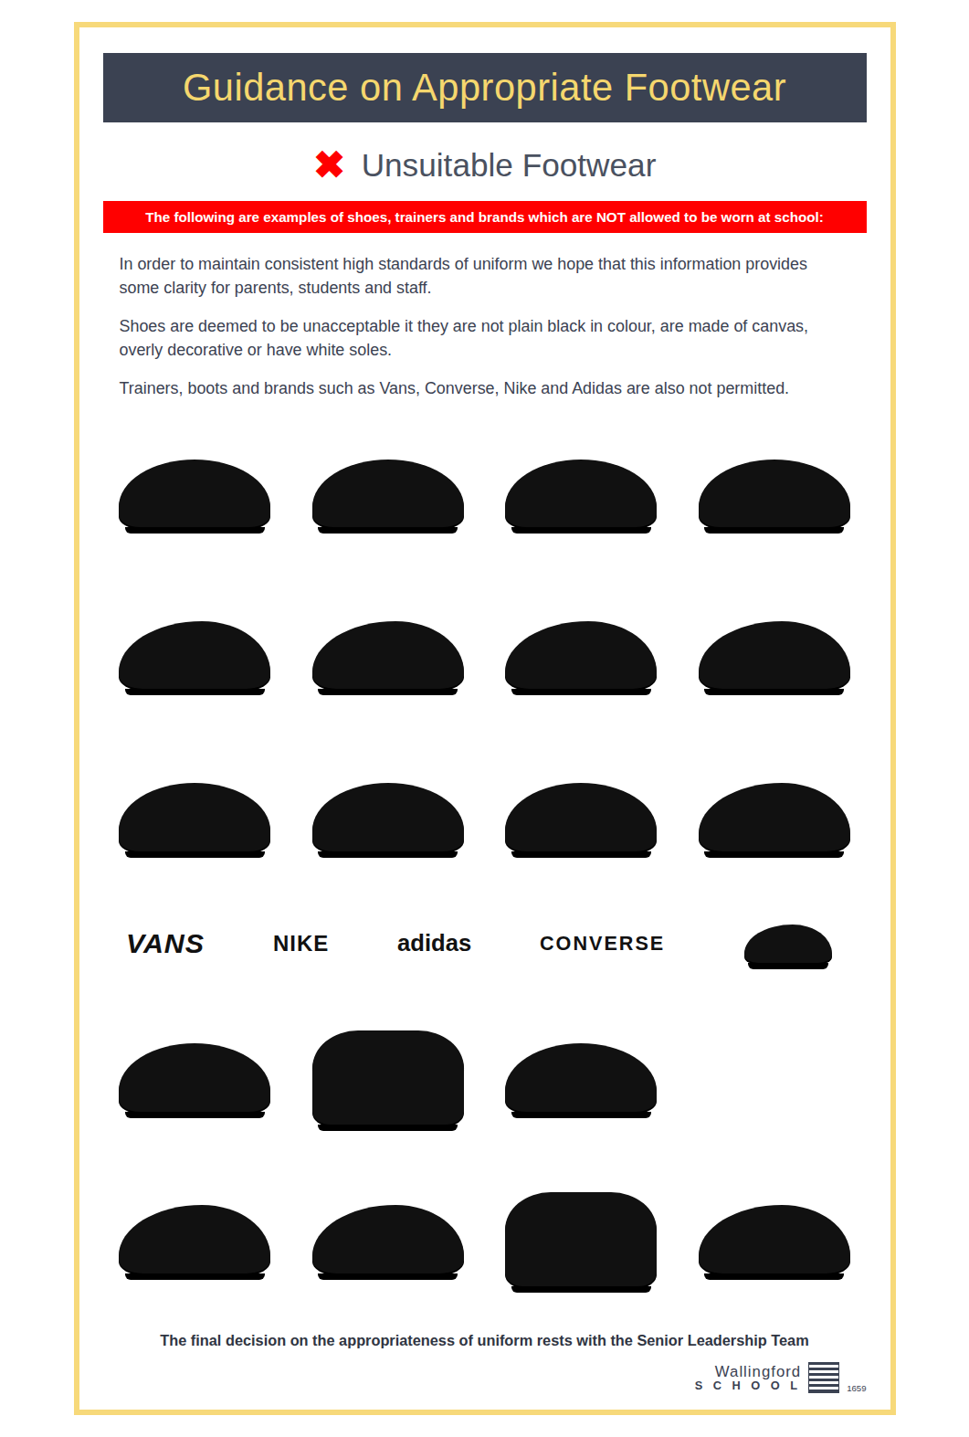Guidance on Appropriate Footwear
✖
Unsuitable Footwear
The following are examples of shoes, trainers and brands which are NOT allowed to be worn at school:
In order to maintain consistent high standards of uniform we hope that this information provides some clarity for parents, students and staff.
Shoes are deemed to be unacceptable it they are not plain black in colour, are made of canvas, overly decorative or have white soles.
Trainers, boots and brands such as Vans, Converse, Nike and Adidas are also not permitted.
Vans Nike adidas Converse
The final decision on the appropriateness of uniform rests with the Senior Leadership Team
Wallingford
S C H O O L
1659